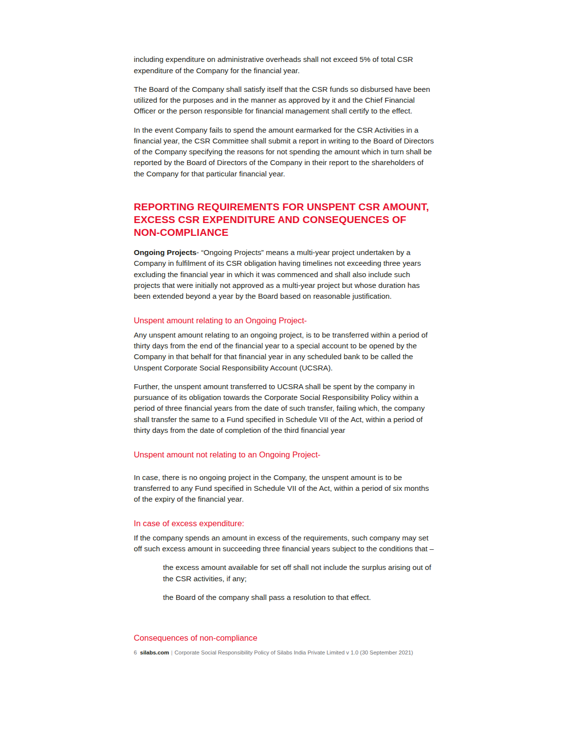including expenditure on administrative overheads shall not exceed 5% of total CSR expenditure of the Company for the financial year.
The Board of the Company shall satisfy itself that the CSR funds so disbursed have been utilized for the purposes and in the manner as approved by it and the Chief Financial Officer or the person responsible for financial management shall certify to the effect.
In the event Company fails to spend the amount earmarked for the CSR Activities in a financial year, the CSR Committee shall submit a report in writing to the Board of Directors of the Company specifying the reasons for not spending the amount which in turn shall be reported by the Board of Directors of the Company in their report to the shareholders of the Company for that particular financial year.
REPORTING REQUIREMENTS FOR UNSPENT CSR AMOUNT, EXCESS CSR EXPENDITURE AND CONSEQUENCES OF NON-COMPLIANCE
Ongoing Projects- “Ongoing Projects” means a multi-year project undertaken by a Company in fulfilment of its CSR obligation having timelines not exceeding three years excluding the financial year in which it was commenced and shall also include such projects that were initially not approved as a multi-year project but whose duration has been extended beyond a year by the Board based on reasonable justification.
Unspent amount relating to an Ongoing Project-
Any unspent amount relating to an ongoing project, is to be transferred within a period of thirty days from the end of the financial year to a special account to be opened by the Company in that behalf for that financial year in any scheduled bank to be called the Unspent Corporate Social Responsibility Account (UCSRA).
Further, the unspent amount transferred to UCSRA shall be spent by the company in pursuance of its obligation towards the Corporate Social Responsibility Policy within a period of three financial years from the date of such transfer, failing which, the company shall transfer the same to a Fund specified in Schedule VII of the Act, within a period of thirty days from the date of completion of the third financial year
Unspent amount not relating to an Ongoing Project-
In case, there is no ongoing project in the Company, the unspent amount is to be transferred to any Fund specified in Schedule VII of the Act, within a period of six months of the expiry of the financial year.
In case of excess expenditure:
If the company spends an amount in excess of the requirements, such company may set off such excess amount in succeeding three financial years subject to the conditions that –
the excess amount available for set off shall not include the surplus arising out of the CSR activities, if any;
the Board of the company shall pass a resolution to that effect.
Consequences of non-compliance
6 silabs.com|Corporate Social Responsibility Policy of Silabs India Private Limited v 1.0 (30 September 2021)